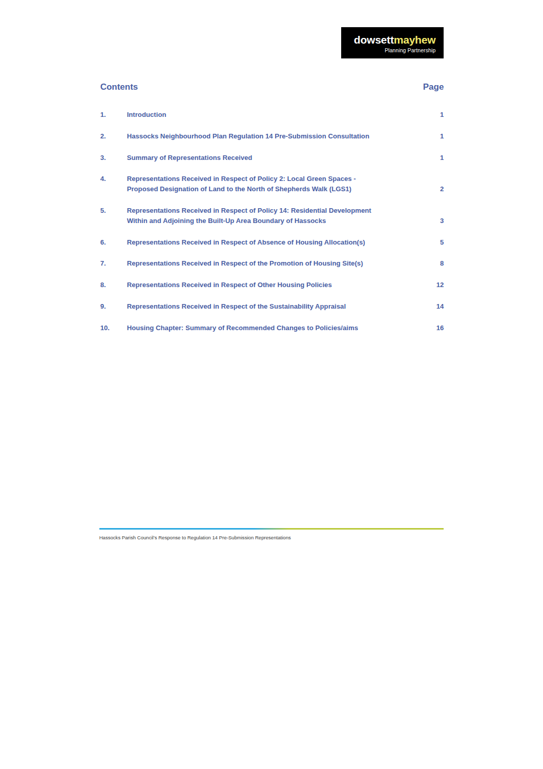dowsett mayhew
Planning Partnership
Contents Page
1. Introduction 1
2. Hassocks Neighbourhood Plan Regulation 14 Pre-Submission Consultation 1
3. Summary of Representations Received 1
4. Representations Received in Respect of Policy 2: Local Green Spaces - Proposed Designation of Land to the North of Shepherds Walk (LGS1) 2
5. Representations Received in Respect of Policy 14: Residential Development Within and Adjoining the Built-Up Area Boundary of Hassocks 3
6. Representations Received in Respect of Absence of Housing Allocation(s) 5
7. Representations Received in Respect of the Promotion of Housing Site(s) 8
8. Representations Received in Respect of Other Housing Policies 12
9. Representations Received in Respect of the Sustainability Appraisal 14
10. Housing Chapter: Summary of Recommended Changes to Policies/aims 16
Hassocks Parish Council’s Response to Regulation 14 Pre-Submission Representations